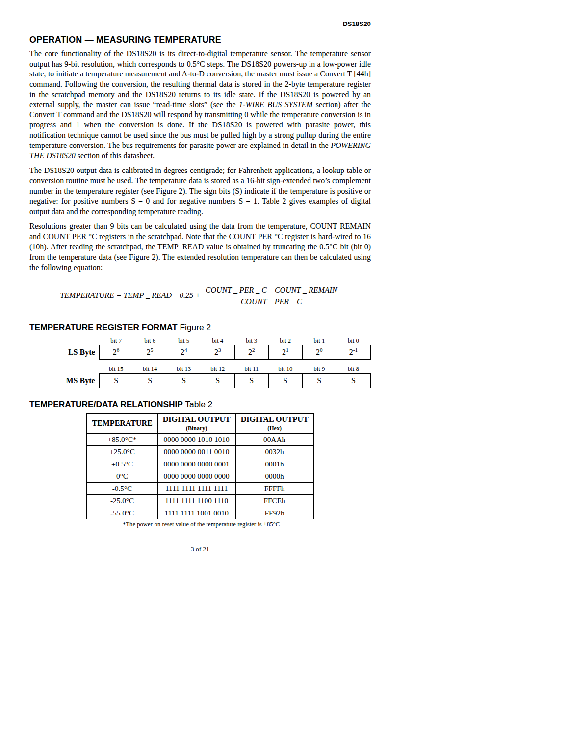DS18S20
OPERATION — MEASURING TEMPERATURE
The core functionality of the DS18S20 is its direct-to-digital temperature sensor. The temperature sensor output has 9-bit resolution, which corresponds to 0.5°C steps. The DS18S20 powers-up in a low-power idle state; to initiate a temperature measurement and A-to-D conversion, the master must issue a Convert T [44h] command. Following the conversion, the resulting thermal data is stored in the 2-byte temperature register in the scratchpad memory and the DS18S20 returns to its idle state. If the DS18S20 is powered by an external supply, the master can issue “read-time slots” (see the 1-WIRE BUS SYSTEM section) after the Convert T command and the DS18S20 will respond by transmitting 0 while the temperature conversion is in progress and 1 when the conversion is done. If the DS18S20 is powered with parasite power, this notification technique cannot be used since the bus must be pulled high by a strong pullup during the entire temperature conversion. The bus requirements for parasite power are explained in detail in the POWERING THE DS18S20 section of this datasheet.
The DS18S20 output data is calibrated in degrees centigrade; for Fahrenheit applications, a lookup table or conversion routine must be used. The temperature data is stored as a 16-bit sign-extended two’s complement number in the temperature register (see Figure 2). The sign bits (S) indicate if the temperature is positive or negative: for positive numbers S = 0 and for negative numbers S = 1. Table 2 gives examples of digital output data and the corresponding temperature reading.
Resolutions greater than 9 bits can be calculated using the data from the temperature, COUNT REMAIN and COUNT PER °C registers in the scratchpad. Note that the COUNT PER °C register is hard-wired to 16 (10h). After reading the scratchpad, the TEMP_READ value is obtained by truncating the 0.5°C bit (bit 0) from the temperature data (see Figure 2). The extended resolution temperature can then be calculated using the following equation:
TEMPERATURE = TEMP _ READ – 0.25 + COUNT _ PER _ C – COUNT _ REMAIN COUNT _ PER _ C
TEMPERATURE REGISTER FORMAT Figure 2
| | bit 7 | bit 6 | bit 5 | bit 4 | bit 3 | bit 2 | bit 1 | bit 0 |
| LS Byte | 2 6 | 2 5 | 2 4 | 2 3 | 2 2 | 2 1 | 2 0 | 2 -1 |
| | bit 15 | bit 14 | bit 13 | bit 12 | bit 11 | bit 10 | bit 9 | bit 8 |
| MS Byte | S | S | S | S | S | S | S | S |
TEMPERATURE/DATA RELATIONSHIP Table 2
| TEMPERATURE | DIGITAL OUTPUT (Binary) | DIGITAL OUTPUT (Hex) |
| --- | --- | --- |
| +85.0°C* | 0000 0000 1010 1010 | 00AAh |
| +25.0°C | 0000 0000 0011 0010 | 0032h |
| +0.5°C | 0000 0000 0000 0001 | 0001h |
| 0°C | 0000 0000 0000 0000 | 0000h |
| -0.5°C | 1111 1111 1111 1111 | FFFFh |
| -25.0°C | 1111 1111 1100 1110 | FFCEh |
| -55.0°C | 1111 1111 1001 0010 | FF92h |
*The power-on reset value of the temperature register is +85°C
3 of 21